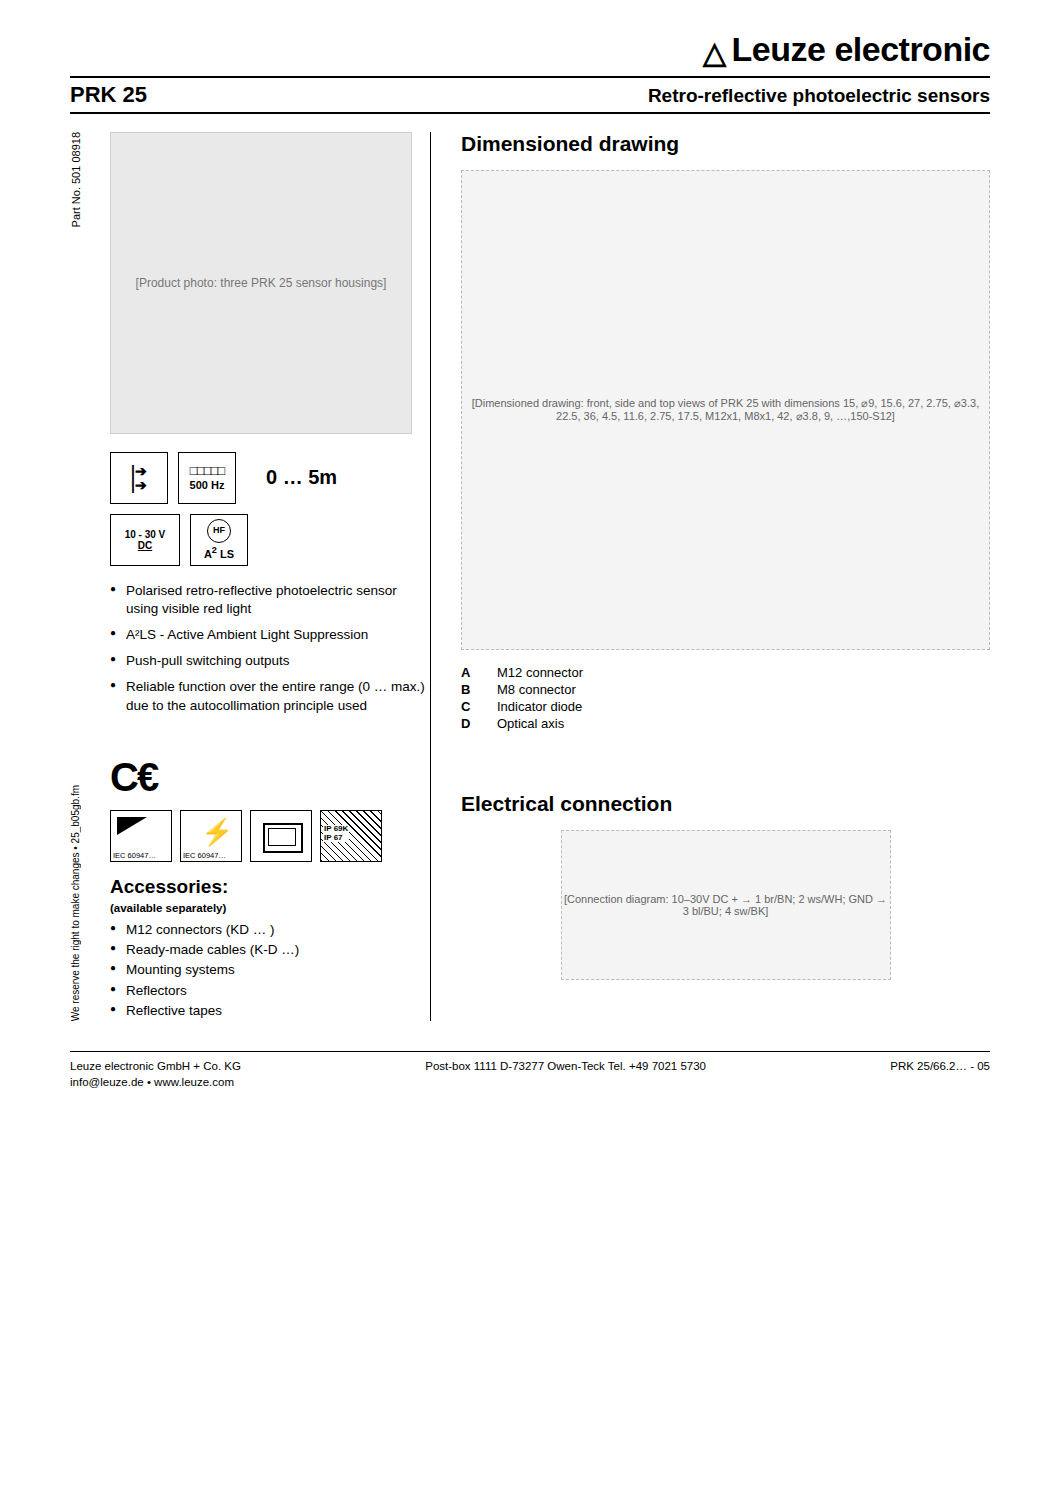△Leuze electronic
PRK 25
Retro-reflective photoelectric sensors
Part No. 501 08918
We reserve the right to make changes • 25_b05gb.fm
[Product photo: three PRK 25 sensor housings]
|➔
|➔
□□□□□
500 Hz
0 … 5m
10 - 30 V
DC
HF
A2 LS
Polarised retro-reflective photoelectric sensor using visible red light
A²LS - Active Ambient Light Suppression
Push-pull switching outputs
Reliable function over the entire range (0 … max.) due to the autocollimation principle used
C€
IEC 60947…
⚡
IEC 60947…
IP 69K
IP 67
Accessories:
(available separately)
M12 connectors (KD … )
Ready-made cables (K-D …)
Mounting systems
Reflectors
Reflective tapes
Dimensioned drawing
[Dimensioned drawing: front, side and top views of PRK 25 with dimensions 15, ⌀9, 15.6, 27, 2.75, ⌀3.3, 22.5, 36, 4.5, 11.6, 2.75, 17.5, M12x1, M8x1, 42, ⌀3.8, 9, …,150-S12]
| A | M12 connector |
| B | M8 connector |
| C | Indicator diode |
| D | Optical axis |
Electrical connection
[Connection diagram: 10–30V DC + → 1 br/BN; 2 ws/WH; GND → 3 bl/BU; 4 sw/BK]
Leuze electronic GmbH + Co. KG
info@leuze.de • www.leuze.com
Post-box 1111 D-73277 Owen-Teck Tel. +49 7021 5730
PRK 25/66.2… - 05